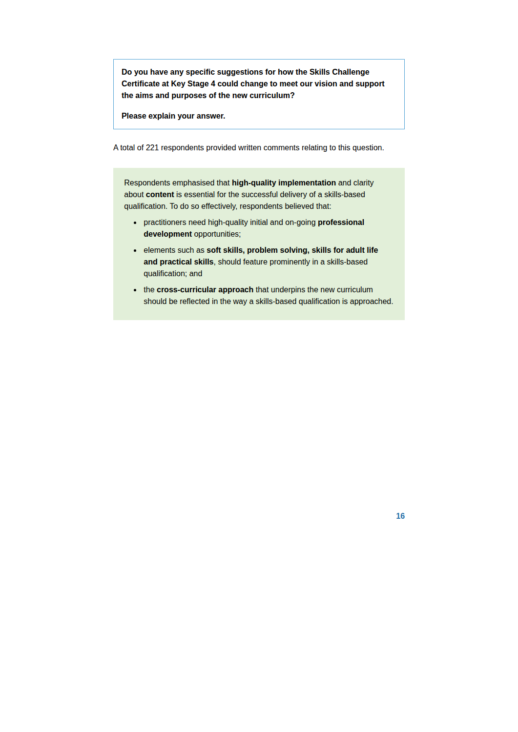Do you have any specific suggestions for how the Skills Challenge Certificate at Key Stage 4 could change to meet our vision and support the aims and purposes of the new curriculum?
Please explain your answer.
A total of 221 respondents provided written comments relating to this question.
Respondents emphasised that high-quality implementation and clarity about content is essential for the successful delivery of a skills-based qualification. To do so effectively, respondents believed that:
practitioners need high-quality initial and on-going professional development opportunities;
elements such as soft skills, problem solving, skills for adult life and practical skills, should feature prominently in a skills-based qualification; and
the cross-curricular approach that underpins the new curriculum should be reflected in the way a skills-based qualification is approached.
16